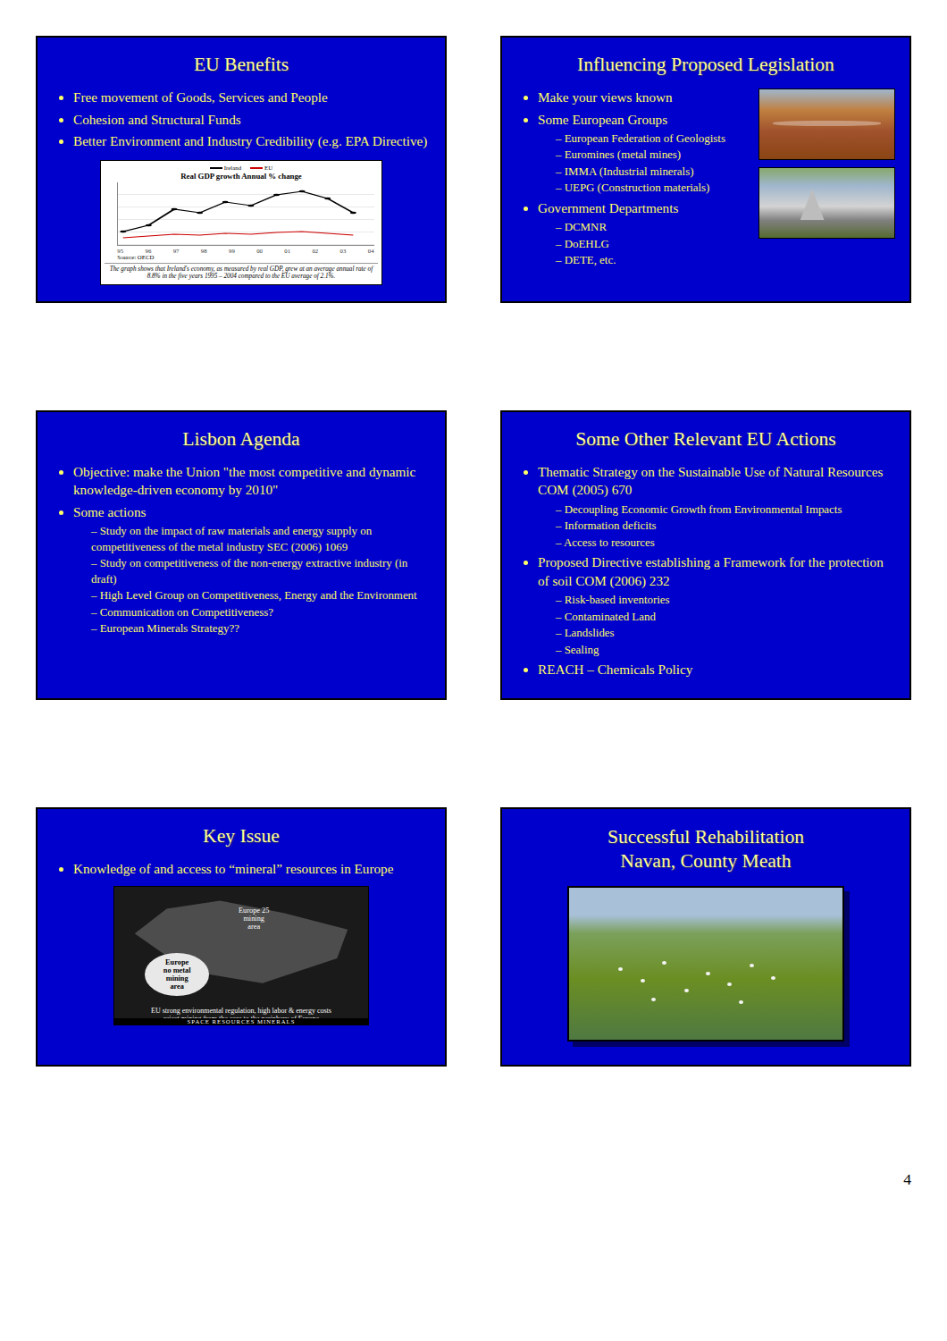EU Benefits
Free movement of Goods, Services and People
Cohesion and Structural Funds
Better Environment and Industry Credibility (e.g. EPA Directive)
Ireland EU
Real GDP growth Annual % change
95969798990001020304
Source: OECD
The graph shows that Ireland's economy, as measured by real GDP, grew at an average annual rate of 8.8% in the five years 1995 – 2004 compared to the EU average of 2.1%.
Influencing Proposed Legislation
Make your views known
Some European Groups
European Federation of Geologists
Euromines (metal mines)
IMMA (Industrial minerals)
UEPG (Construction materials)
Government Departments
DCMNR
DoEHLG
DETE, etc.
Lisbon Agenda
Objective: make the Union "the most competitive and dynamic knowledge-driven economy by 2010"
Some actions
Study on the impact of raw materials and energy supply on competitiveness of the metal industry SEC (2006) 1069
Study on competitiveness of the non-energy extractive industry (in draft)
High Level Group on Competitiveness, Energy and the Environment
Communication on Competitiveness?
European Minerals Strategy??
Some Other Relevant EU Actions
Thematic Strategy on the Sustainable Use of Natural Resources COM (2005) 670
Decoupling Economic Growth from Environmental Impacts
Information deficits
Access to resources
Proposed Directive establishing a Framework for the protection of soil COM (2006) 232
Risk-based inventories
Contaminated Land
Landslides
Sealing
REACH – Chemicals Policy
Key Issue
Knowledge of and access to “mineral” resources in Europe
Europe 25
mining
area
Europe
no metal
mining
area
EU strong environmental regulation, high labor & energy costs
reject mining from the core to the periphery of Europe
SPACE RESOURCES MINERALS
Successful Rehabilitation
Navan, County Meath
4